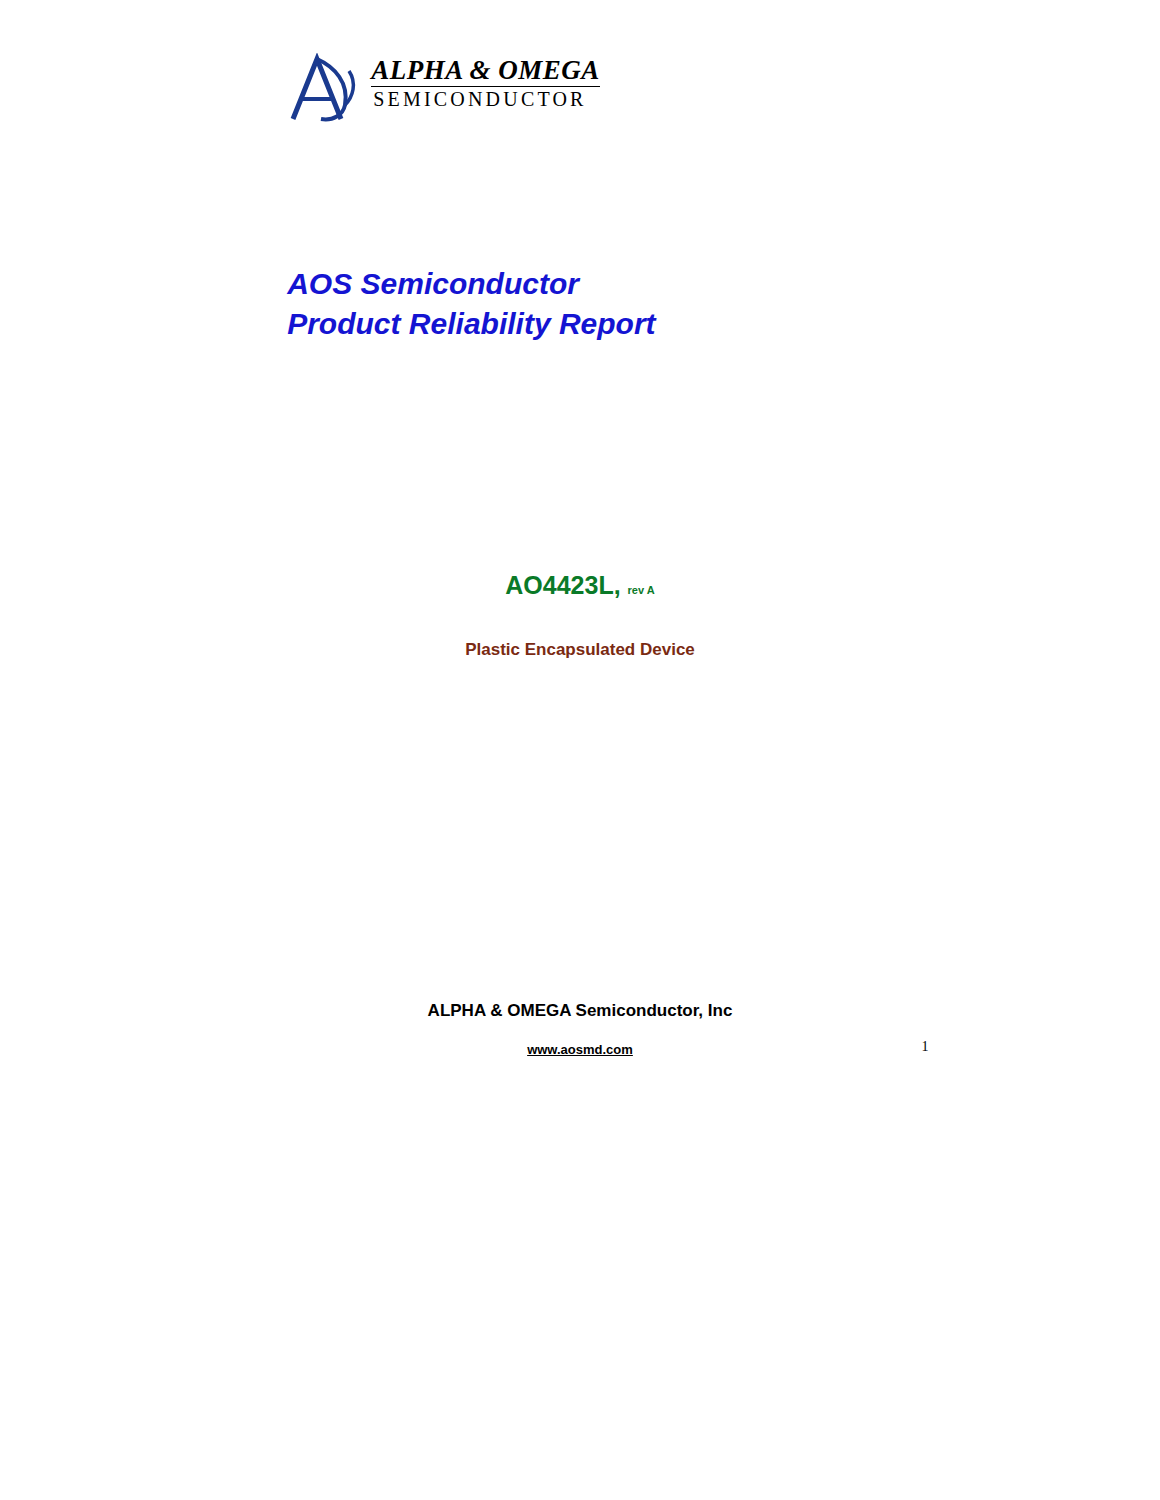ALPHA & OMEGA
SEMICONDUCTOR
AOS Semiconductor
Product Reliability Report
AO4423L, rev A
Plastic Encapsulated Device
ALPHA & OMEGA Semiconductor, Inc
www.aosmd.com
1